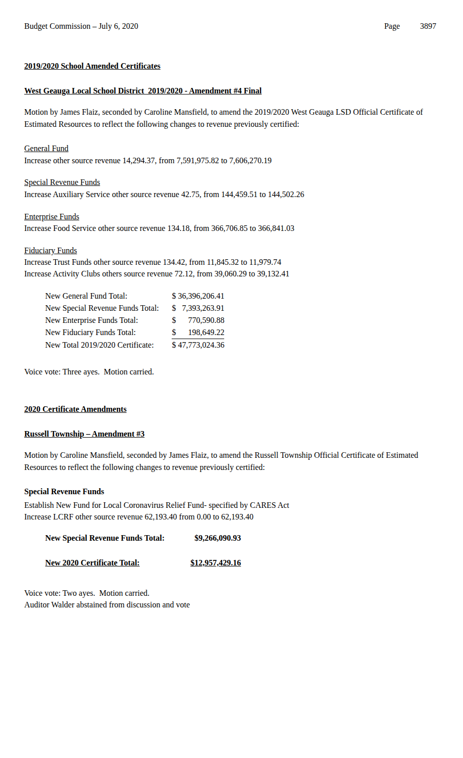Budget Commission – July 6, 2020 Page3897
2019/2020 School Amended Certificates
West Geauga Local School District 2019/2020 - Amendment #4 Final
Motion by James Flaiz, seconded by Caroline Mansfield, to amend the 2019/2020 West Geauga LSD Official Certificate of Estimated Resources to reflect the following changes to revenue previously certified:
General Fund
Increase other source revenue 14,294.37, from 7,591,975.82 to 7,606,270.19
Special Revenue Funds
Increase Auxiliary Service other source revenue 42.75, from 144,459.51 to 144,502.26
Enterprise Funds
Increase Food Service other source revenue 134.18, from 366,706.85 to 366,841.03
Fiduciary Funds
Increase Trust Funds other source revenue 134.42, from 11,845.32 to 11,979.74
Increase Activity Clubs others source revenue 72.12, from 39,060.29 to 39,132.41
| New General Fund Total: | $ | 36,396,206.41 |
| New Special Revenue Funds Total: | $ | 7,393,263.91 |
| New Enterprise Funds Total: | $ | 770,590.88 |
| New Fiduciary Funds Total: | $ | 198,649.22 |
| New Total 2019/2020 Certificate: | $ | 47,773,024.36 |
Voice vote: Three ayes. Motion carried.
2020 Certificate Amendments
Russell Township – Amendment #3
Motion by Caroline Mansfield, seconded by James Flaiz, to amend the Russell Township Official Certificate of Estimated Resources to reflect the following changes to revenue previously certified:
Special Revenue Funds
Establish New Fund for Local Coronavirus Relief Fund- specified by CARES Act
Increase LCRF other source revenue 62,193.40 from 0.00 to 62,193.40
| New Special Revenue Funds Total: | $9,266,090.93 |
| New 2020 Certificate Total: | $12,957,429.16 |
Voice vote: Two ayes. Motion carried.
Auditor Walder abstained from discussion and vote